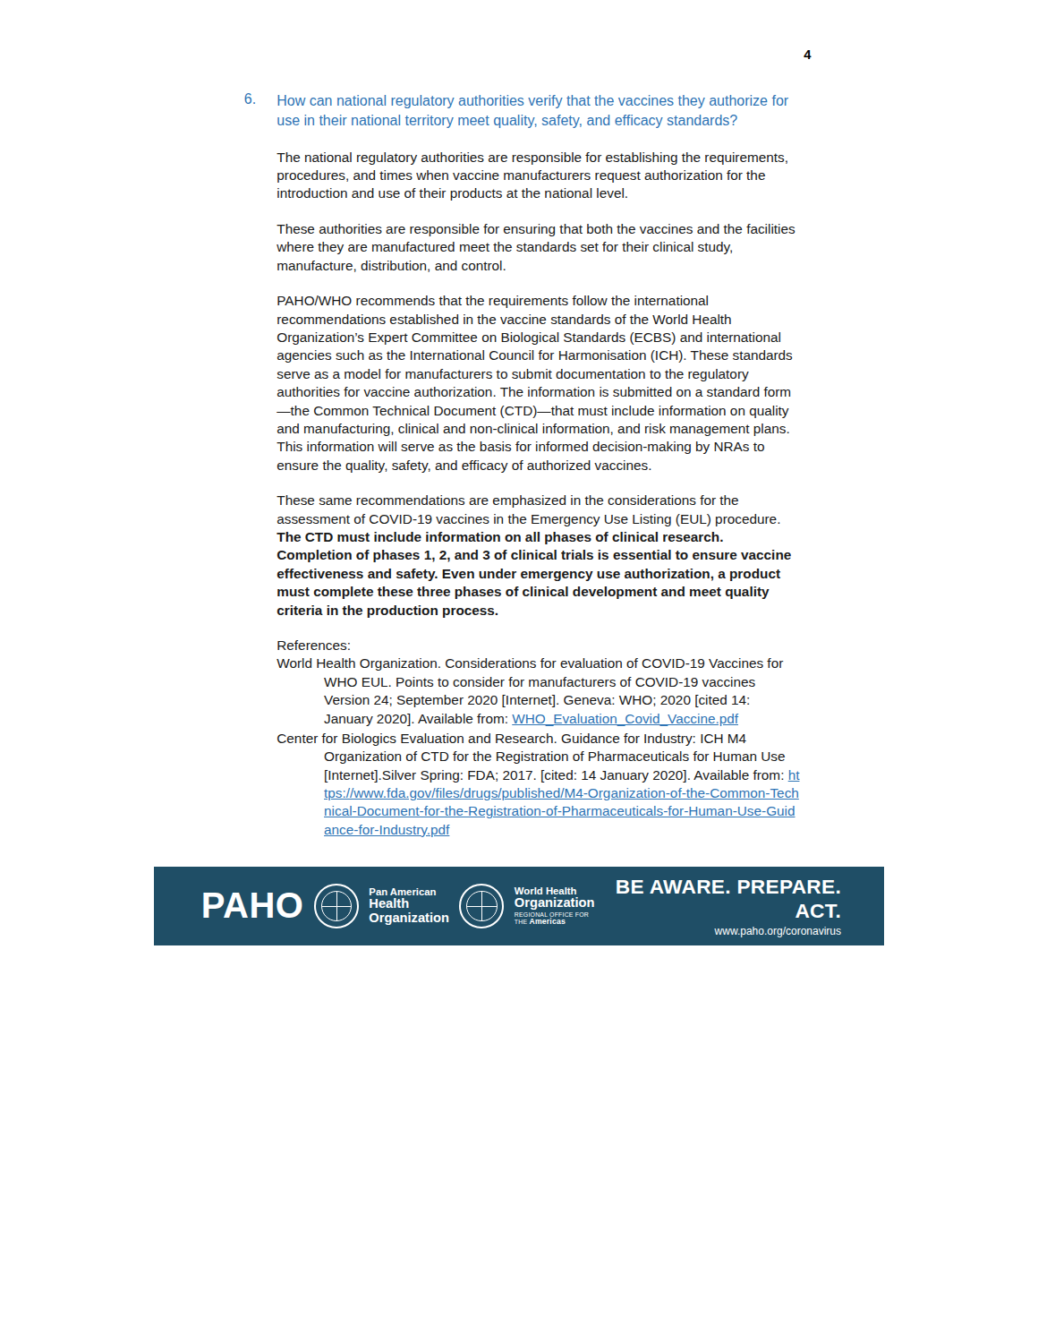4
How can national regulatory authorities verify that the vaccines they authorize for use in their national territory meet quality, safety, and efficacy standards?
The national regulatory authorities are responsible for establishing the requirements, procedures, and times when vaccine manufacturers request authorization for the introduction and use of their products at the national level.
These authorities are responsible for ensuring that both the vaccines and the facilities where they are manufactured meet the standards set for their clinical study, manufacture, distribution, and control.
PAHO/WHO recommends that the requirements follow the international recommendations established in the vaccine standards of the World Health Organization’s Expert Committee on Biological Standards (ECBS) and international agencies such as the International Council for Harmonisation (ICH). These standards serve as a model for manufacturers to submit documentation to the regulatory authorities for vaccine authorization. The information is submitted on a standard form—the Common Technical Document (CTD)—that must include information on quality and manufacturing, clinical and non-clinical information, and risk management plans. This information will serve as the basis for informed decision-making by NRAs to ensure the quality, safety, and efficacy of authorized vaccines.
These same recommendations are emphasized in the considerations for the assessment of COVID-19 vaccines in the Emergency Use Listing (EUL) procedure. The CTD must include information on all phases of clinical research. Completion of phases 1, 2, and 3 of clinical trials is essential to ensure vaccine effectiveness and safety. Even under emergency use authorization, a product must complete these three phases of clinical development and meet quality criteria in the production process.
References:
World Health Organization. Considerations for evaluation of COVID-19 Vaccines for WHO EUL. Points to consider for manufacturers of COVID-19 vaccines Version 24; September 2020 [Internet]. Geneva: WHO; 2020 [cited 14: January 2020]. Available from: WHO_Evaluation_Covid_Vaccine.pdf
Center for Biologics Evaluation and Research. Guidance for Industry: ICH M4 Organization of CTD for the Registration of Pharmaceuticals for Human Use [Internet].Silver Spring: FDA; 2017. [cited: 14 January 2020]. Available from: https://www.fda.gov/files/drugs/published/M4-Organization-of-the-Common-Technical-Document-for-the-Registration-of-Pharmaceuticals-for-Human-Use-Guidance-for-Industry.pdf
PAHO
Pan American
Health
Organization
World Health
Organization
REGIONAL OFFICE FOR THE Americas
BE AWARE. PREPARE. ACT.
www.paho.org/coronavirus